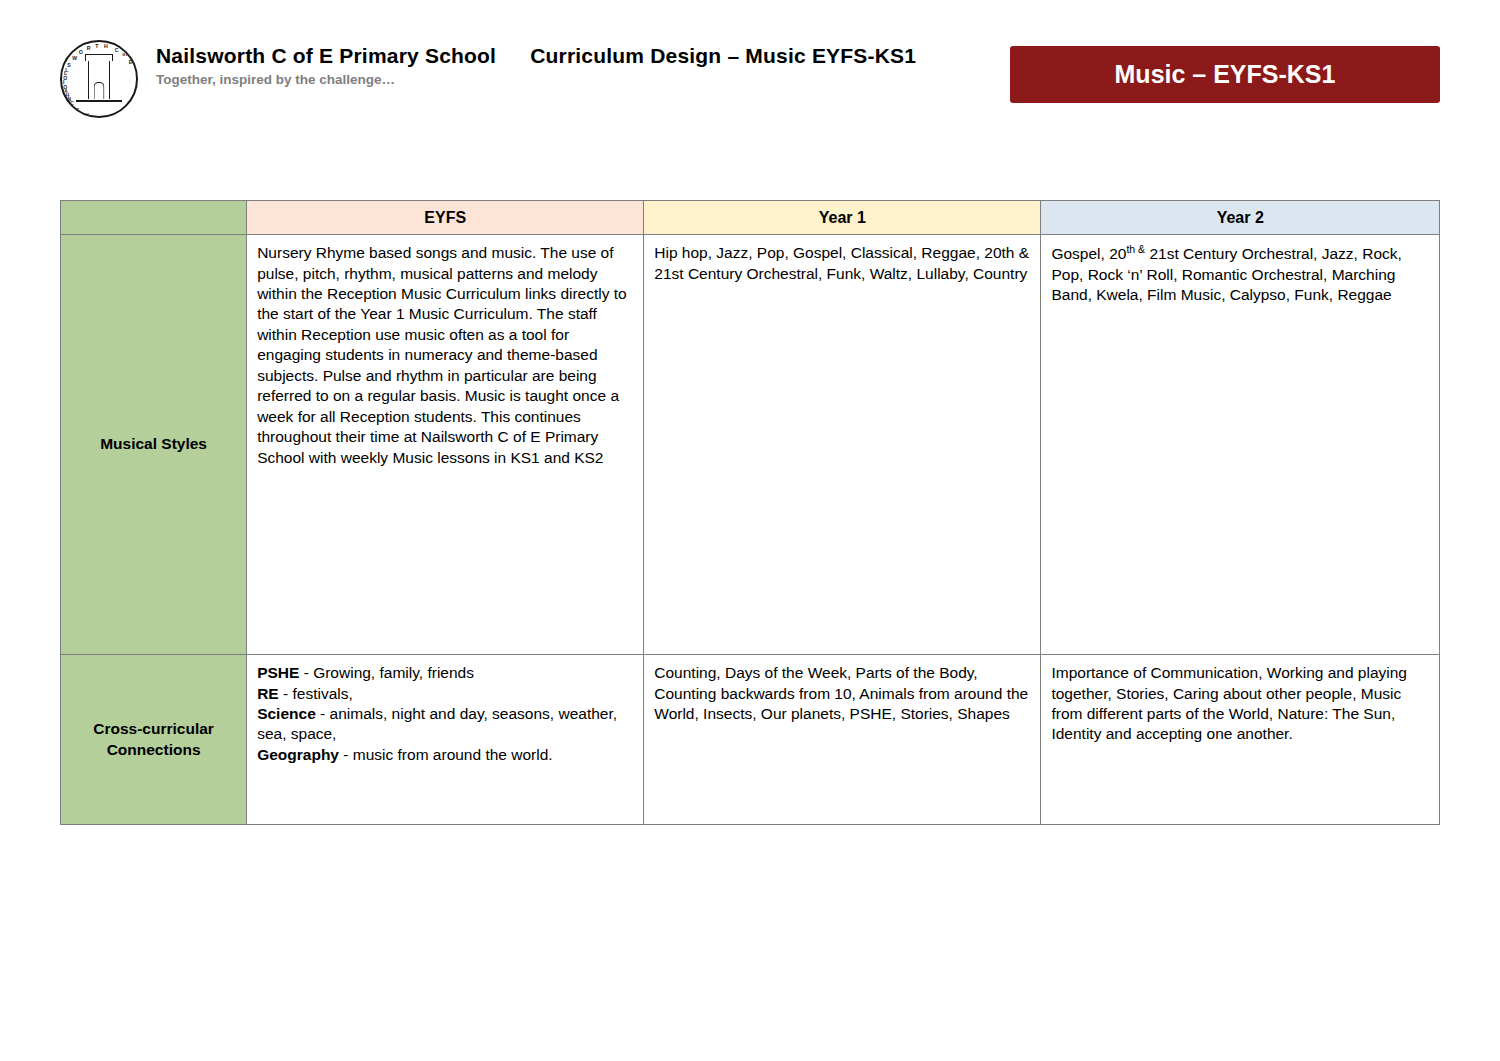N A I L S W O R T H C of E P R I M A R Y S C H O O L
Nailsworth C of E Primary School Curriculum Design – Music EYFS-KS1
Together, inspired by the challenge…
Music – EYFS-KS1
| | EYFS | Year 1 | Year 2 |
| --- | --- | --- | --- |
| Musical Styles | Nursery Rhyme based songs and music. The use of pulse, pitch, rhythm, musical patterns and melody within the Reception Music Curriculum links directly to the start of the Year 1 Music Curriculum. The staff within Reception use music often as a tool for engaging students in numeracy and theme-based subjects. Pulse and rhythm in particular are being referred to on a regular basis. Music is taught once a week for all Reception students. This continues throughout their time at Nailsworth C of E Primary School with weekly Music lessons in KS1 and KS2 | Hip hop, Jazz, Pop, Gospel, Classical, Reggae, 20th & 21st Century Orchestral, Funk, Waltz, Lullaby, Country | Gospel, 20 th & 21st Century Orchestral, Jazz, Rock, Pop, Rock ‘n’ Roll, Romantic Orchestral, Marching Band, Kwela, Film Music, Calypso, Funk, Reggae |
| Cross-curricular Connections | PSHE - Growing, family, friends RE - festivals, Science - animals, night and day, seasons, weather, sea, space, Geography - music from around the world. | Counting, Days of the Week, Parts of the Body, Counting backwards from 10, Animals from around the World, Insects, Our planets, PSHE, Stories, Shapes | Importance of Communication, Working and playing together, Stories, Caring about other people, Music from different parts of the World, Nature: The Sun, Identity and accepting one another. |